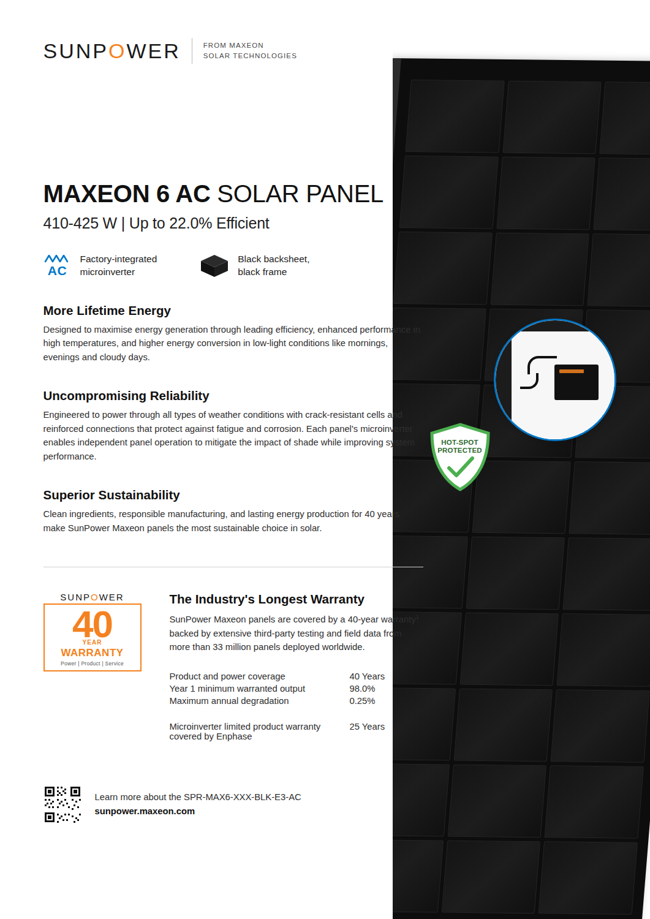HOT-SPOT
PROTECTED
SUNPOWER
From Maxeon
Solar Technologies
MAXEON 6 AC SOLAR PANEL
410-425 W | Up to 22.0% Efficient
AC
Factory-integrated
microinverter
Black backsheet,
black frame
More Lifetime Energy
Designed to maximise energy generation through leading efficiency, enhanced performance in high temperatures, and higher energy conversion in low-light conditions like mornings, evenings and cloudy days.
Uncompromising Reliability
Engineered to power through all types of weather conditions with crack-resistant cells and reinforced connections that protect against fatigue and corrosion. Each panel's microinverter enables independent panel operation to mitigate the impact of shade while improving system performance.
Superior Sustainability
Clean ingredients, responsible manufacturing, and lasting energy production for 40 years make SunPower Maxeon panels the most sustainable choice in solar.
SUNPOWER
40
YEAR
WARRANTY
Power | Product | Service
The Industry's Longest Warranty
SunPower Maxeon panels are covered by a 40-year warranty1 backed by extensive third-party testing and field data from more than 33 million panels deployed worldwide.
| Product and power coverage | 40 Years |
| Year 1 minimum warranted output | 98.0% |
| Maximum annual degradation | 0.25% |
| Microinverter limited product warranty covered by Enphase | 25 Years |
Learn more about the SPR-MAX6-XXX-BLK-E3-AC
sunpower.maxeon.com